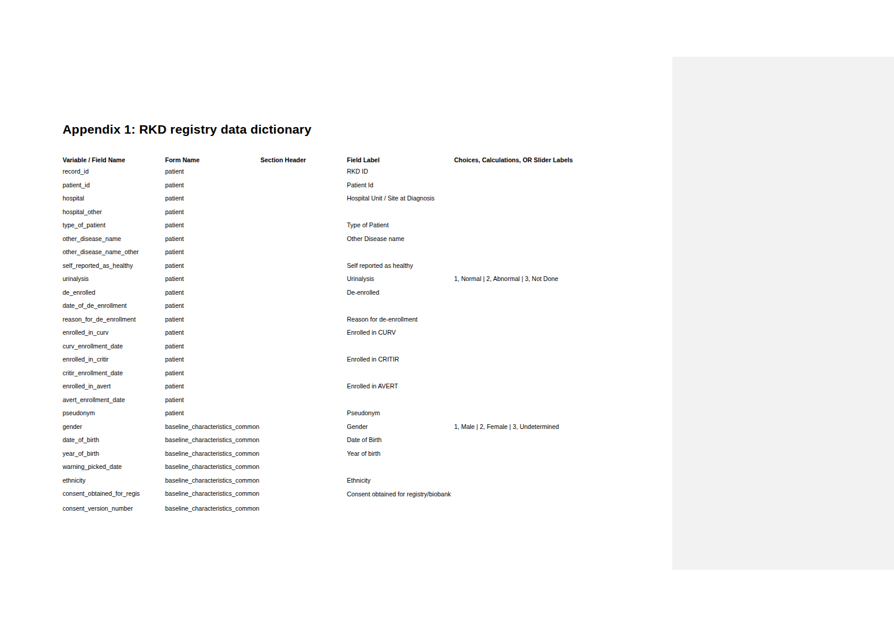Appendix 1: RKD registry data dictionary
| Variable / Field Name | Form Name | Section Header | Field Label | Choices, Calculations, OR Slider Labels |
| --- | --- | --- | --- | --- |
| record_id | patient | | RKD ID | |
| patient_id | patient | | Patient Id | |
| hospital | patient | | Hospital Unit / Site at Diagnosis | |
| hospital_other | patient | | | |
| type_of_patient | patient | | Type of Patient | |
| other_disease_name | patient | | Other Disease name | |
| other_disease_name_other | patient | | | |
| self_reported_as_healthy | patient | | Self reported as healthy | |
| urinalysis | patient | | Urinalysis | 1, Normal / 2, Abnormal / 3, Not Done |
| de_enrolled | patient | | De-enrolled | |
| date_of_de_enrollment | patient | | | |
| reason_for_de_enrollment | patient | | Reason for de-enrollment | |
| enrolled_in_curv | patient | | Enrolled in CURV | |
| curv_enrollment_date | patient | | | |
| enrolled_in_critir | patient | | Enrolled in CRITIR | |
| critir_enrollment_date | patient | | | |
| enrolled_in_avert | patient | | Enrolled in AVERT | |
| avert_enrollment_date | patient | | | |
| pseudonym | patient | | Pseudonym | |
| gender | baseline_characteristics_common | | Gender | 1, Male / 2, Female / 3, Undetermined |
| date_of_birth | baseline_characteristics_common | | Date of Birth | |
| year_of_birth | baseline_characteristics_common | | Year of birth | |
| warning_picked_date | baseline_characteristics_common | | | |
| ethnicity | baseline_characteristics_common | | Ethnicity | |
| consent_obtained_for_regis | baseline_characteristics_common | | Consent obtained for registry/biobank | |
| consent_version_number | baseline_characteristics_common | | | |